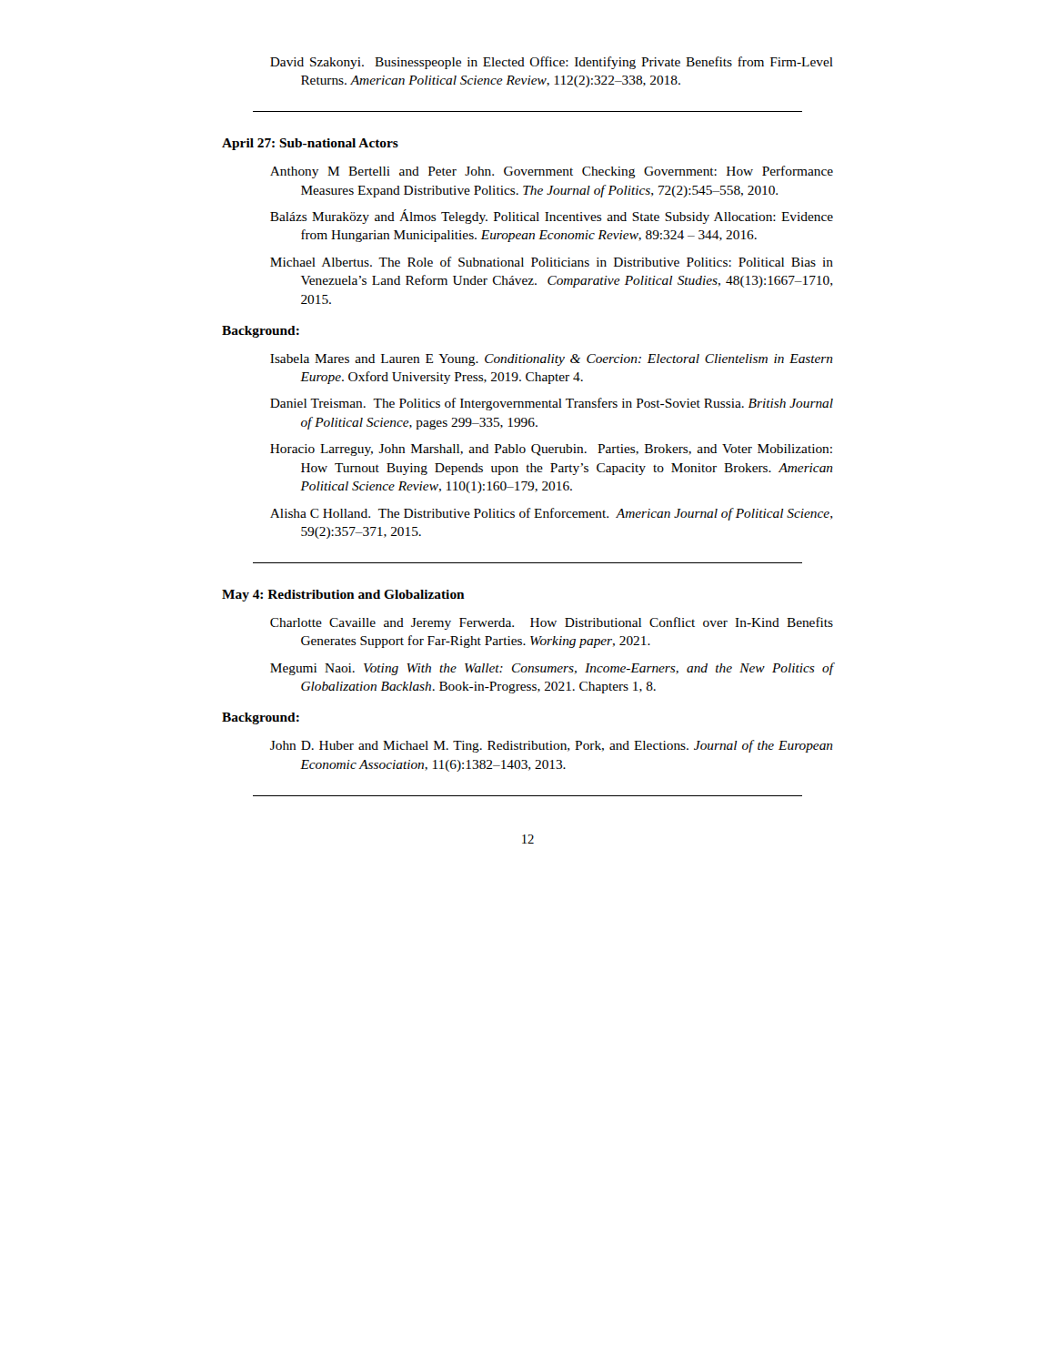David Szakonyi. Businesspeople in Elected Office: Identifying Private Benefits from Firm-Level Returns. American Political Science Review, 112(2):322–338, 2018.
April 27: Sub-national Actors
Anthony M Bertelli and Peter John. Government Checking Government: How Performance Measures Expand Distributive Politics. The Journal of Politics, 72(2):545–558, 2010.
Balázs Muraközy and Álmos Telegdy. Political Incentives and State Subsidy Allocation: Evidence from Hungarian Municipalities. European Economic Review, 89:324 – 344, 2016.
Michael Albertus. The Role of Subnational Politicians in Distributive Politics: Political Bias in Venezuela’s Land Reform Under Chávez. Comparative Political Studies, 48(13):1667–1710, 2015.
Background:
Isabela Mares and Lauren E Young. Conditionality & Coercion: Electoral Clientelism in Eastern Europe. Oxford University Press, 2019. Chapter 4.
Daniel Treisman. The Politics of Intergovernmental Transfers in Post-Soviet Russia. British Journal of Political Science, pages 299–335, 1996.
Horacio Larreguy, John Marshall, and Pablo Querubin. Parties, Brokers, and Voter Mobilization: How Turnout Buying Depends upon the Party’s Capacity to Monitor Brokers. American Political Science Review, 110(1):160–179, 2016.
Alisha C Holland. The Distributive Politics of Enforcement. American Journal of Political Science, 59(2):357–371, 2015.
May 4: Redistribution and Globalization
Charlotte Cavaille and Jeremy Ferwerda. How Distributional Conflict over In-Kind Benefits Generates Support for Far-Right Parties. Working paper, 2021.
Megumi Naoi. Voting With the Wallet: Consumers, Income-Earners, and the New Politics of Globalization Backlash. Book-in-Progress, 2021. Chapters 1, 8.
Background:
John D. Huber and Michael M. Ting. Redistribution, Pork, and Elections. Journal of the European Economic Association, 11(6):1382–1403, 2013.
12